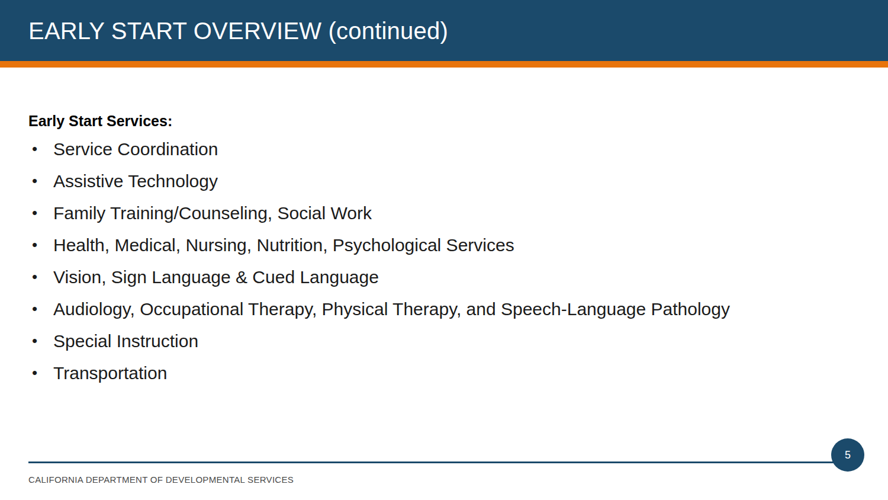EARLY START OVERVIEW (continued)
Early Start Services:
Service Coordination
Assistive Technology
Family Training/Counseling, Social Work
Health, Medical, Nursing, Nutrition, Psychological Services
Vision, Sign Language & Cued Language
Audiology, Occupational Therapy, Physical Therapy, and Speech-Language Pathology
Special Instruction
Transportation
California Department of Developmental Services
5